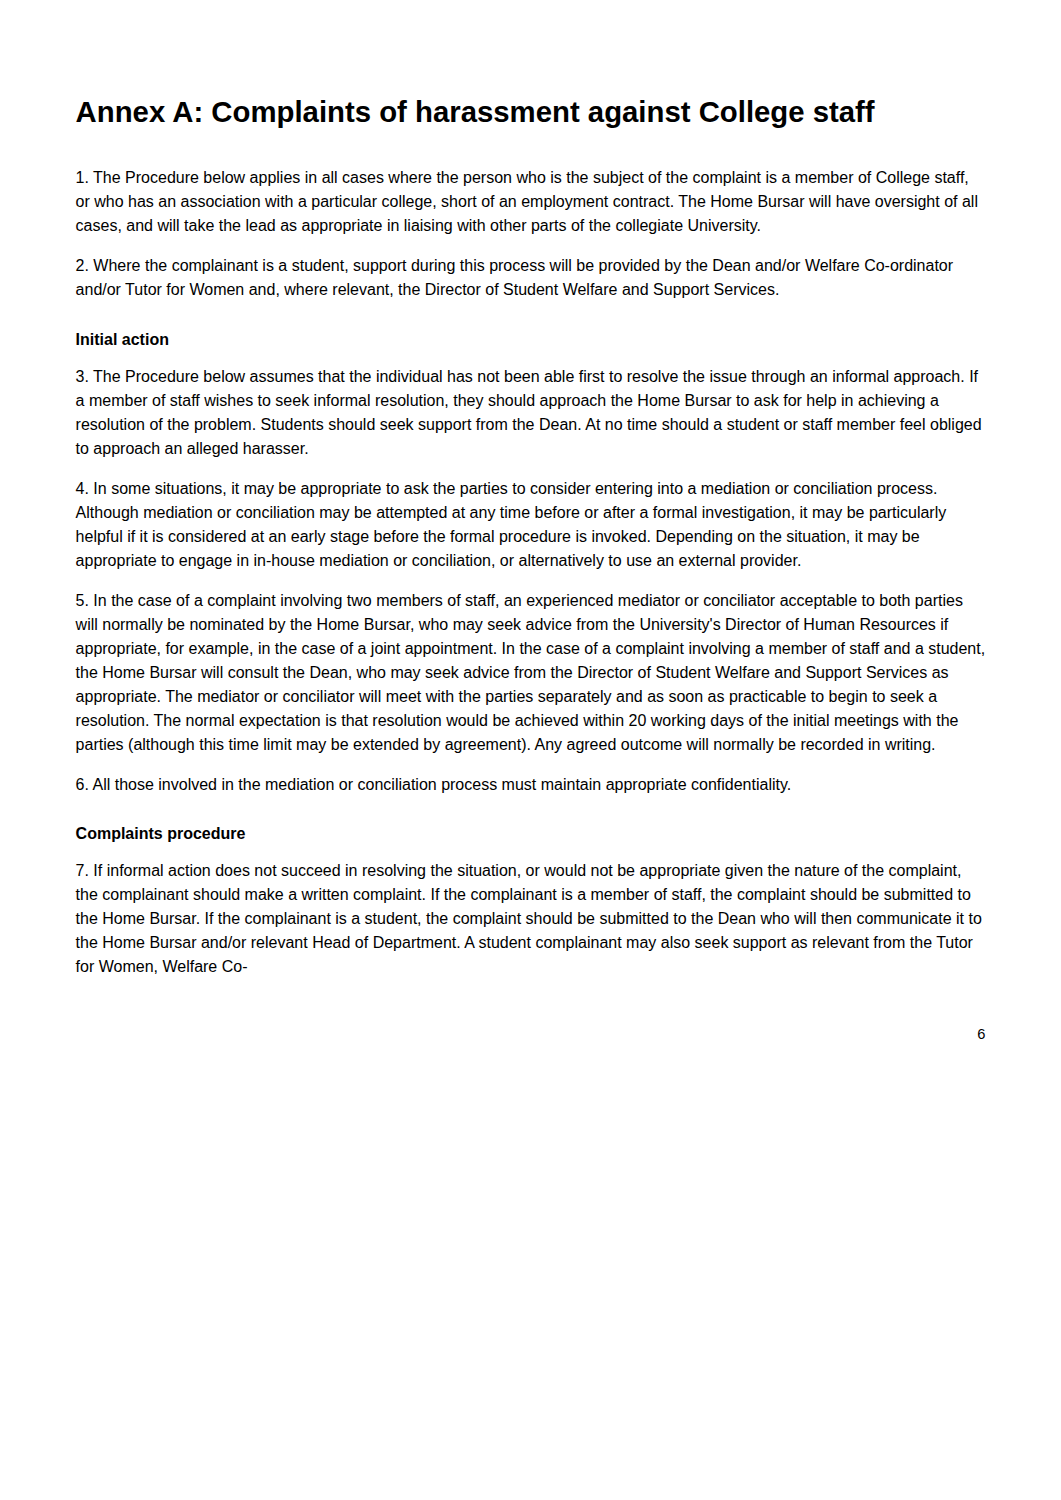Annex A: Complaints of harassment against College staff
1. The Procedure below applies in all cases where the person who is the subject of the complaint is a member of College staff, or who has an association with a particular college, short of an employment contract. The Home Bursar will have oversight of all cases, and will take the lead as appropriate in liaising with other parts of the collegiate University.
2. Where the complainant is a student, support during this process will be provided by the Dean and/or Welfare Co-ordinator and/or Tutor for Women and, where relevant, the Director of Student Welfare and Support Services.
Initial action
3. The Procedure below assumes that the individual has not been able first to resolve the issue through an informal approach. If a member of staff wishes to seek informal resolution, they should approach the Home Bursar to ask for help in achieving a resolution of the problem. Students should seek support from the Dean. At no time should a student or staff member feel obliged to approach an alleged harasser.
4. In some situations, it may be appropriate to ask the parties to consider entering into a mediation or conciliation process. Although mediation or conciliation may be attempted at any time before or after a formal investigation, it may be particularly helpful if it is considered at an early stage before the formal procedure is invoked. Depending on the situation, it may be appropriate to engage in in-house mediation or conciliation, or alternatively to use an external provider.
5. In the case of a complaint involving two members of staff, an experienced mediator or conciliator acceptable to both parties will normally be nominated by the Home Bursar, who may seek advice from the University's Director of Human Resources if appropriate, for example, in the case of a joint appointment. In the case of a complaint involving a member of staff and a student, the Home Bursar will consult the Dean, who may seek advice from the Director of Student Welfare and Support Services as appropriate. The mediator or conciliator will meet with the parties separately and as soon as practicable to begin to seek a resolution. The normal expectation is that resolution would be achieved within 20 working days of the initial meetings with the parties (although this time limit may be extended by agreement). Any agreed outcome will normally be recorded in writing.
6. All those involved in the mediation or conciliation process must maintain appropriate confidentiality.
Complaints procedure
7. If informal action does not succeed in resolving the situation, or would not be appropriate given the nature of the complaint, the complainant should make a written complaint. If the complainant is a member of staff, the complaint should be submitted to the Home Bursar. If the complainant is a student, the complaint should be submitted to the Dean who will then communicate it to the Home Bursar and/or relevant Head of Department. A student complainant may also seek support as relevant from the Tutor for Women, Welfare Co-
6